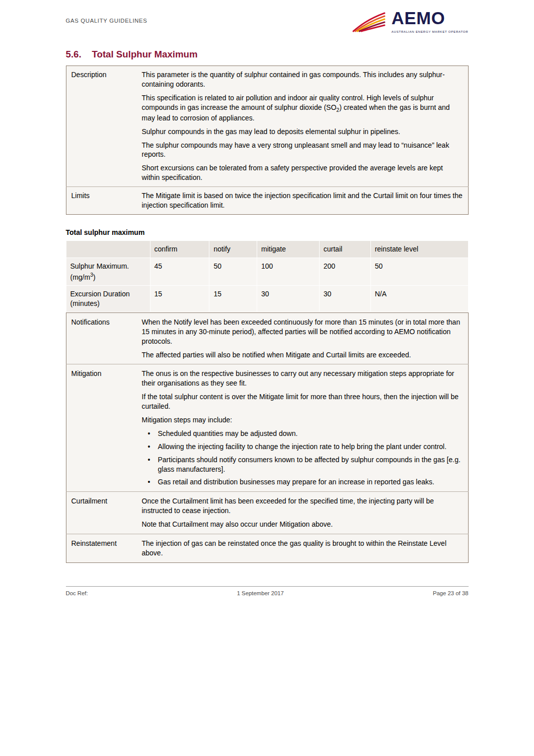Gas Quality Guidelines
AEMO
Australian Energy Market Operator
5.6. Total Sulphur Maximum
| Description | This parameter is the quantity of sulphur contained in gas compounds. This includes any sulphur-containing odorants. This specification is related to air pollution and indoor air quality control. High levels of sulphur compounds in gas increase the amount of sulphur dioxide (SO 2 ) created when the gas is burnt and may lead to corrosion of appliances. Sulphur compounds in the gas may lead to deposits elemental sulphur in pipelines. The sulphur compounds may have a very strong unpleasant smell and may lead to “nuisance” leak reports. Short excursions can be tolerated from a safety perspective provided the average levels are kept within specification. |
| Limits | The Mitigate limit is based on twice the injection specification limit and the Curtail limit on four times the injection specification limit. |
Total sulphur maximum
| | confirm | notify | mitigate | curtail | reinstate level |
| --- | --- | --- | --- | --- | --- |
| Sulphur Maximum. (mg/m 3 ) | 45 | 50 | 100 | 200 | 50 |
| Excursion Duration (minutes) | 15 | 15 | 30 | 30 | N/A |
| Notifications | When the Notify level has been exceeded continuously for more than 15 minutes (or in total more than 15 minutes in any 30-minute period), affected parties will be notified according to AEMO notification protocols. The affected parties will also be notified when Mitigate and Curtail limits are exceeded. |
| Mitigation | The onus is on the respective businesses to carry out any necessary mitigation steps appropriate for their organisations as they see fit. If the total sulphur content is over the Mitigate limit for more than three hours, then the injection will be curtailed. Mitigation steps may include: Scheduled quantities may be adjusted down. Allowing the injecting facility to change the injection rate to help bring the plant under control. Participants should notify consumers known to be affected by sulphur compounds in the gas [e.g. glass manufacturers]. Gas retail and distribution businesses may prepare for an increase in reported gas leaks. |
| Curtailment | Once the Curtailment limit has been exceeded for the specified time, the injecting party will be instructed to cease injection. Note that Curtailment may also occur under Mitigation above. |
| Reinstatement | The injection of gas can be reinstated once the gas quality is brought to within the Reinstate Level above. |
Doc Ref:
1 September 2017
Page 23 of 38